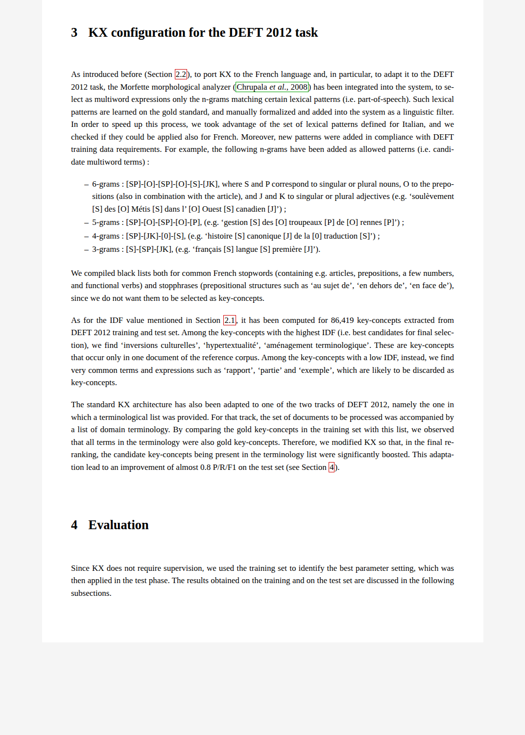3 KX configuration for the DEFT 2012 task
As introduced before (Section 2.2), to port KX to the French language and, in particular, to adapt it to the DEFT 2012 task, the Morfette morphological analyzer (Chrupala et al., 2008) has been integrated into the system, to select as multiword expressions only the n-grams matching certain lexical patterns (i.e. part-of-speech). Such lexical patterns are learned on the gold standard, and manually formalized and added into the system as a linguistic filter. In order to speed up this process, we took advantage of the set of lexical patterns defined for Italian, and we checked if they could be applied also for French. Moreover, new patterns were added in compliance with DEFT training data requirements. For example, the following n-grams have been added as allowed patterns (i.e. candidate multiword terms) :
6-grams : [SP]-[O]-[SP]-[O]-[S]-[JK], where S and P correspond to singular or plural nouns, O to the prepositions (also in combination with the article), and J and K to singular or plural adjectives (e.g. ‘soulèvement [S] des [O] Métis [S] dans l’ [O] Ouest [S] canadien [J]’) ;
5-grams : [SP]-[O]-[SP]-[O]-[P], (e.g. ‘gestion [S] des [O] troupeaux [P] de [O] rennes [P]’) ;
4-grams : [SP]-[JK]-[0]-[S], (e.g. ‘histoire [S] canonique [J] de la [0] traduction [S]’) ;
3-grams : [S]-[SP]-[JK], (e.g. ‘français [S] langue [S] première [J]’).
We compiled black lists both for common French stopwords (containing e.g. articles, prepositions, a few numbers, and functional verbs) and stopphrases (prepositional structures such as ‘au sujet de’, ‘en dehors de’, ‘en face de’), since we do not want them to be selected as key-concepts.
As for the IDF value mentioned in Section 2.1, it has been computed for 86,419 key-concepts extracted from DEFT 2012 training and test set. Among the key-concepts with the highest IDF (i.e. best candidates for final selection), we find ‘inversions culturelles’, ‘hypertextualité’, ‘aménagement terminologique’. These are key-concepts that occur only in one document of the reference corpus. Among the key-concepts with a low IDF, instead, we find very common terms and expressions such as ‘rapport’, ‘partie’ and ‘exemple’, which are likely to be discarded as key-concepts.
The standard KX architecture has also been adapted to one of the two tracks of DEFT 2012, namely the one in which a terminological list was provided. For that track, the set of documents to be processed was accompanied by a list of domain terminology. By comparing the gold key-concepts in the training set with this list, we observed that all terms in the terminology were also gold key-concepts. Therefore, we modified KX so that, in the final re-ranking, the candidate key-concepts being present in the terminology list were significantly boosted. This adaptation lead to an improvement of almost 0.8 P/R/F1 on the test set (see Section 4).
4 Evaluation
Since KX does not require supervision, we used the training set to identify the best parameter setting, which was then applied in the test phase. The results obtained on the training and on the test set are discussed in the following subsections.